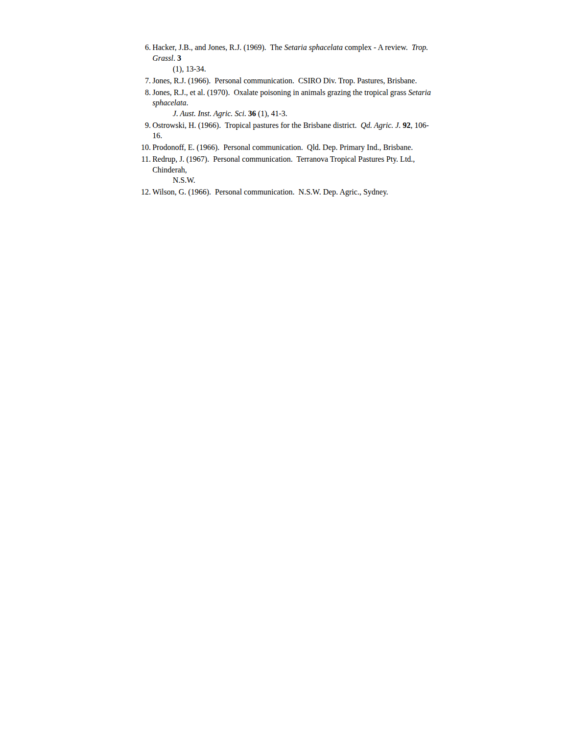6. Hacker, J.B., and Jones, R.J. (1969). The Setaria sphacelata complex - A review. Trop. Grassl. 3 (1), 13-34.
7. Jones, R.J. (1966). Personal communication. CSIRO Div. Trop. Pastures, Brisbane.
8. Jones, R.J., et al. (1970). Oxalate poisoning in animals grazing the tropical grass Setaria sphacelata. J. Aust. Inst. Agric. Sci. 36 (1), 41-3.
9. Ostrowski, H. (1966). Tropical pastures for the Brisbane district. Qd. Agric. J. 92, 106-16.
10. Prodonoff, E. (1966). Personal communication. Qld. Dep. Primary Ind., Brisbane.
11. Redrup, J. (1967). Personal communication. Terranova Tropical Pastures Pty. Ltd., Chinderah, N.S.W.
12. Wilson, G. (1966). Personal communication. N.S.W. Dep. Agric., Sydney.